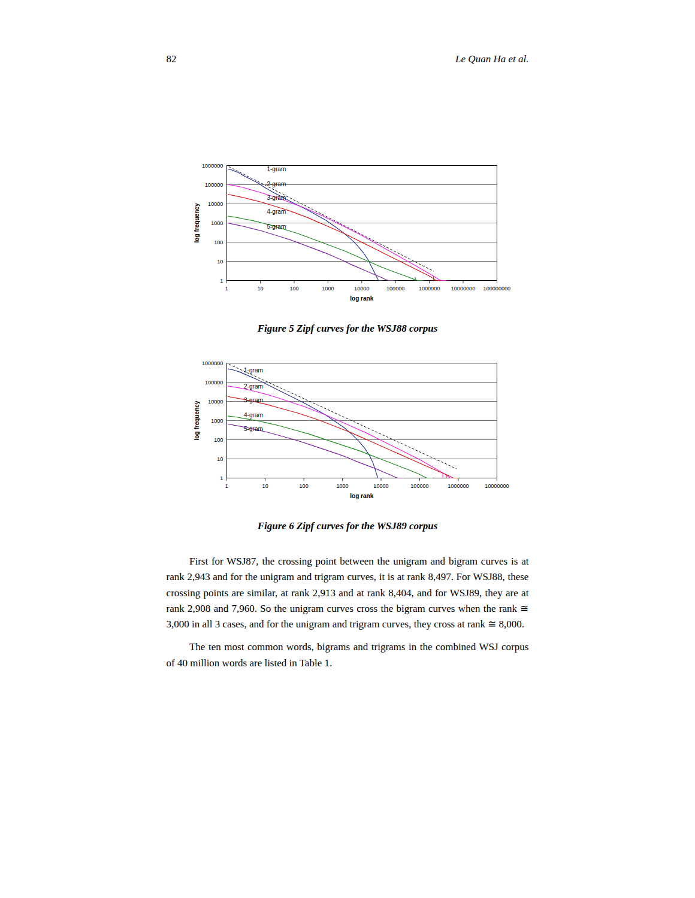82 Le Quan Ha et al.
1000000 100000 10000 1000 100 10 1 log frequency 1 10 100 1000 10000 100000 1000000 10000000 100000000 log rank 1-gram 2-gram 3-gram 4-gram 5-gram
Figure 5 Zipf curves for the WSJ88 corpus
1000000 100000 10000 1000 100 10 1 log frequency 1 10 100 1000 10000 100000 1000000 10000000 log rank 1-gram 2-gram 3-gram 4-gram 5-gram
Figure 6 Zipf curves for the WSJ89 corpus
First for WSJ87, the crossing point between the unigram and bigram curves is at rank 2,943 and for the unigram and trigram curves, it is at rank 8,497. For WSJ88, these crossing points are similar, at rank 2,913 and at rank 8,404, and for WSJ89, they are at rank 2,908 and 7,960. So the unigram curves cross the bigram curves when the rank ≅ 3,000 in all 3 cases, and for the unigram and trigram curves, they cross at rank ≅ 8,000.
The ten most common words, bigrams and trigrams in the combined WSJ corpus of 40 million words are listed in Table 1.